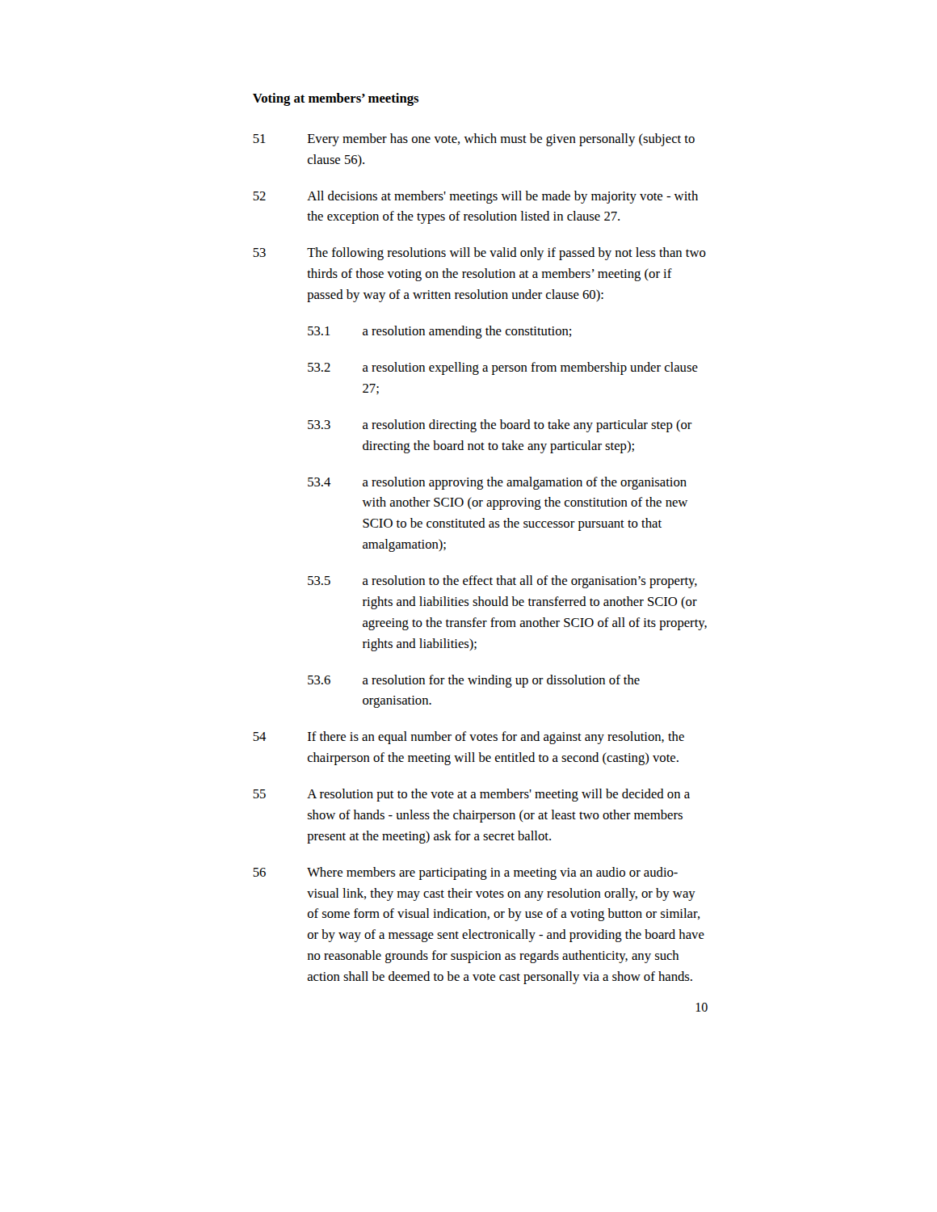Voting at members’ meetings
51
Every member has one vote, which must be given personally (subject to clause 56).
52
All decisions at members' meetings will be made by majority vote - with the exception of the types of resolution listed in clause 27.
53
The following resolutions will be valid only if passed by not less than two thirds of those voting on the resolution at a members’ meeting (or if passed by way of a written resolution under clause 60):
53.1
a resolution amending the constitution;
53.2
a resolution expelling a person from membership under clause 27;
53.3
a resolution directing the board to take any particular step (or directing the board not to take any particular step);
53.4
a resolution approving the amalgamation of the organisation with another SCIO (or approving the constitution of the new SCIO to be constituted as the successor pursuant to that amalgamation);
53.5
a resolution to the effect that all of the organisation’s property, rights and liabilities should be transferred to another SCIO (or agreeing to the transfer from another SCIO of all of its property, rights and liabilities);
53.6
a resolution for the winding up or dissolution of the organisation.
54
If there is an equal number of votes for and against any resolution, the chairperson of the meeting will be entitled to a second (casting) vote.
55
A resolution put to the vote at a members' meeting will be decided on a show of hands - unless the chairperson (or at least two other members present at the meeting) ask for a secret ballot.
56
Where members are participating in a meeting via an audio or audio-visual link, they may cast their votes on any resolution orally, or by way of some form of visual indication, or by use of a voting button or similar, or by way of a message sent electronically - and providing the board have no reasonable grounds for suspicion as regards authenticity, any such action shall be deemed to be a vote cast personally via a show of hands.
10